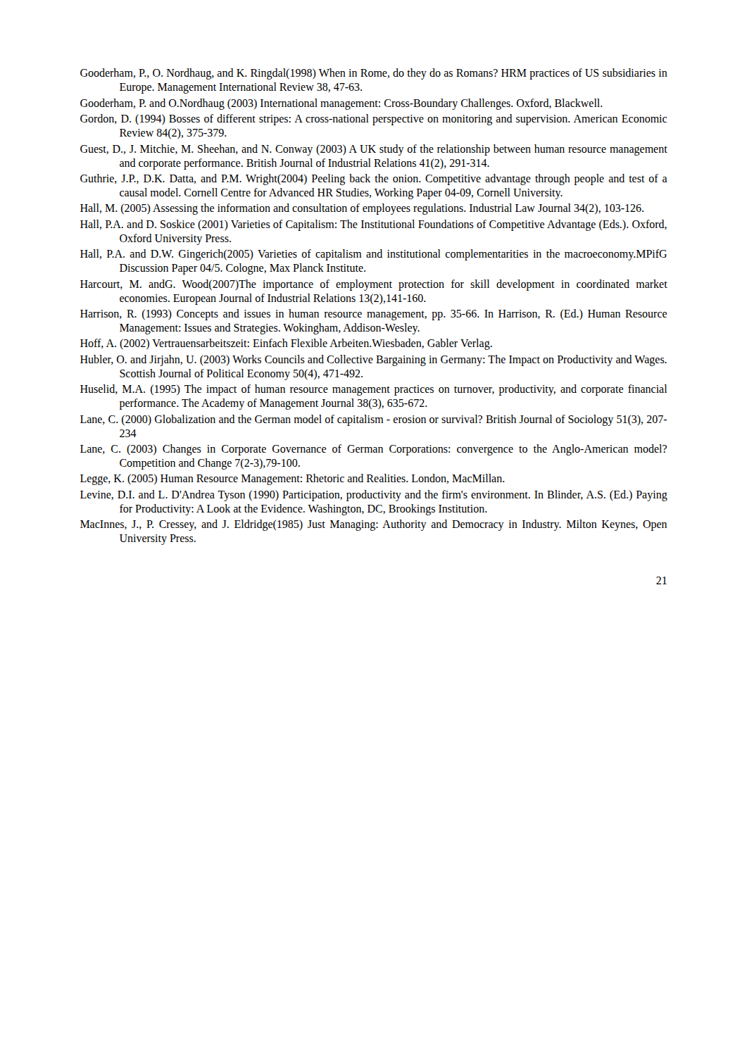Gooderham, P., O. Nordhaug, and K. Ringdal(1998) When in Rome, do they do as Romans? HRM practices of US subsidiaries in Europe. Management International Review 38, 47-63.
Gooderham, P. and O.Nordhaug (2003) International management: Cross-Boundary Challenges. Oxford, Blackwell.
Gordon, D. (1994) Bosses of different stripes: A cross-national perspective on monitoring and supervision. American Economic Review 84(2), 375-379.
Guest, D., J. Mitchie, M. Sheehan, and N. Conway (2003) A UK study of the relationship between human resource management and corporate performance. British Journal of Industrial Relations 41(2), 291-314.
Guthrie, J.P., D.K. Datta, and P.M. Wright(2004) Peeling back the onion. Competitive advantage through people and test of a causal model. Cornell Centre for Advanced HR Studies, Working Paper 04-09, Cornell University.
Hall, M. (2005) Assessing the information and consultation of employees regulations. Industrial Law Journal 34(2), 103-126.
Hall, P.A. and D. Soskice (2001) Varieties of Capitalism: The Institutional Foundations of Competitive Advantage (Eds.). Oxford, Oxford University Press.
Hall, P.A. and D.W. Gingerich(2005) Varieties of capitalism and institutional complementarities in the macroeconomy.MPifG Discussion Paper 04/5. Cologne, Max Planck Institute.
Harcourt, M. andG. Wood(2007)The importance of employment protection for skill development in coordinated market economies. European Journal of Industrial Relations 13(2),141-160.
Harrison, R. (1993) Concepts and issues in human resource management, pp. 35-66. In Harrison, R. (Ed.) Human Resource Management: Issues and Strategies. Wokingham, Addison-Wesley.
Hoff, A. (2002) Vertrauensarbeitszeit: Einfach Flexible Arbeiten.Wiesbaden, Gabler Verlag.
Hubler, O. and Jirjahn, U. (2003) Works Councils and Collective Bargaining in Germany: The Impact on Productivity and Wages. Scottish Journal of Political Economy 50(4), 471-492.
Huselid, M.A. (1995) The impact of human resource management practices on turnover, productivity, and corporate financial performance. The Academy of Management Journal 38(3), 635-672.
Lane, C. (2000) Globalization and the German model of capitalism - erosion or survival? British Journal of Sociology 51(3), 207-234
Lane, C. (2003) Changes in Corporate Governance of German Corporations: convergence to the Anglo-American model?Competition and Change 7(2-3),79-100.
Legge, K. (2005) Human Resource Management: Rhetoric and Realities. London, MacMillan.
Levine, D.I. and L. D'Andrea Tyson (1990) Participation, productivity and the firm's environment. In Blinder, A.S. (Ed.) Paying for Productivity: A Look at the Evidence. Washington, DC, Brookings Institution.
MacInnes, J., P. Cressey, and J. Eldridge(1985) Just Managing: Authority and Democracy in Industry. Milton Keynes, Open University Press.
21